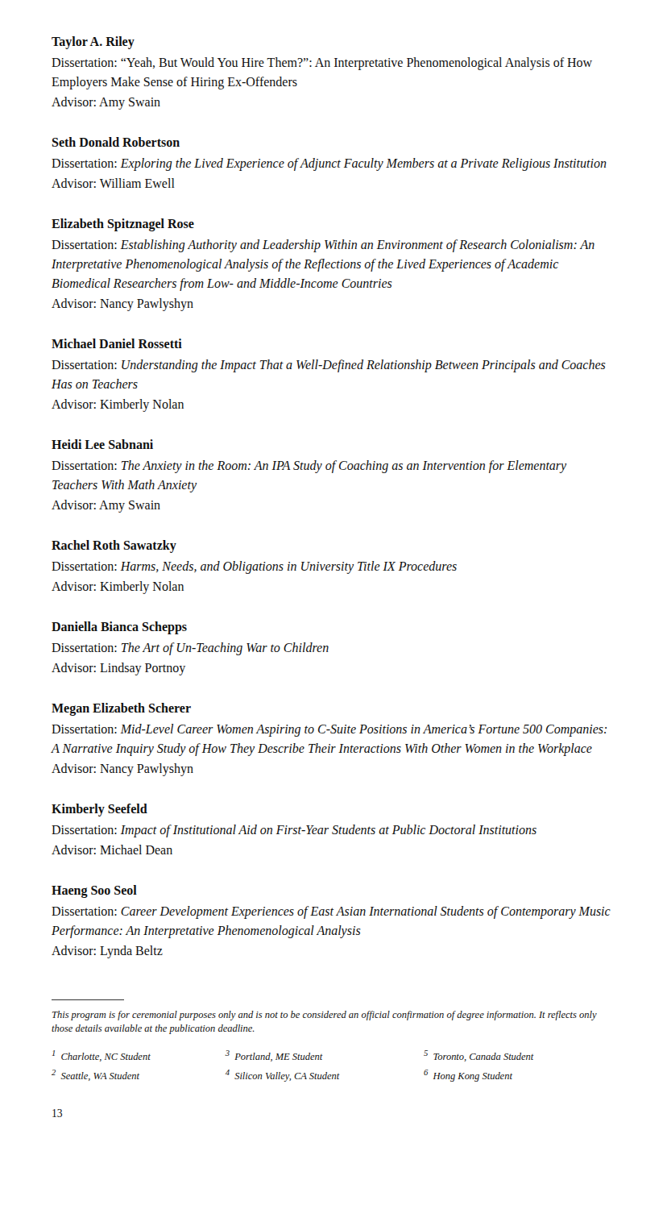Taylor A. Riley
Dissertation: “Yeah, But Would You Hire Them?”: An Interpretative Phenomenological Analysis of How Employers Make Sense of Hiring Ex-Offenders
Advisor: Amy Swain
Seth Donald Robertson
Dissertation: Exploring the Lived Experience of Adjunct Faculty Members at a Private Religious Institution
Advisor: William Ewell
Elizabeth Spitznagel Rose
Dissertation: Establishing Authority and Leadership Within an Environment of Research Colonialism: An Interpretative Phenomenological Analysis of the Reflections of the Lived Experiences of Academic Biomedical Researchers from Low- and Middle-Income Countries
Advisor: Nancy Pawlyshyn
Michael Daniel Rossetti
Dissertation: Understanding the Impact That a Well-Defined Relationship Between Principals and Coaches Has on Teachers
Advisor: Kimberly Nolan
Heidi Lee Sabnani
Dissertation: The Anxiety in the Room: An IPA Study of Coaching as an Intervention for Elementary Teachers With Math Anxiety
Advisor: Amy Swain
Rachel Roth Sawatzky
Dissertation: Harms, Needs, and Obligations in University Title IX Procedures
Advisor: Kimberly Nolan
Daniella Bianca Schepps
Dissertation: The Art of Un-Teaching War to Children
Advisor: Lindsay Portnoy
Megan Elizabeth Scherer
Dissertation: Mid-Level Career Women Aspiring to C-Suite Positions in America’s Fortune 500 Companies: A Narrative Inquiry Study of How They Describe Their Interactions With Other Women in the Workplace
Advisor: Nancy Pawlyshyn
Kimberly Seefeld
Dissertation: Impact of Institutional Aid on First-Year Students at Public Doctoral Institutions
Advisor: Michael Dean
Haeng Soo Seol
Dissertation: Career Development Experiences of East Asian International Students of Contemporary Music Performance: An Interpretative Phenomenological Analysis
Advisor: Lynda Beltz
This program is for ceremonial purposes only and is not to be considered an official confirmation of degree information. It reflects only those details available at the publication deadline.
| 1 Charlotte, NC Student | 3 Portland, ME Student | 5 Toronto, Canada Student |
| 2 Seattle, WA Student | 4 Silicon Valley, CA Student | 6 Hong Kong Student |
13